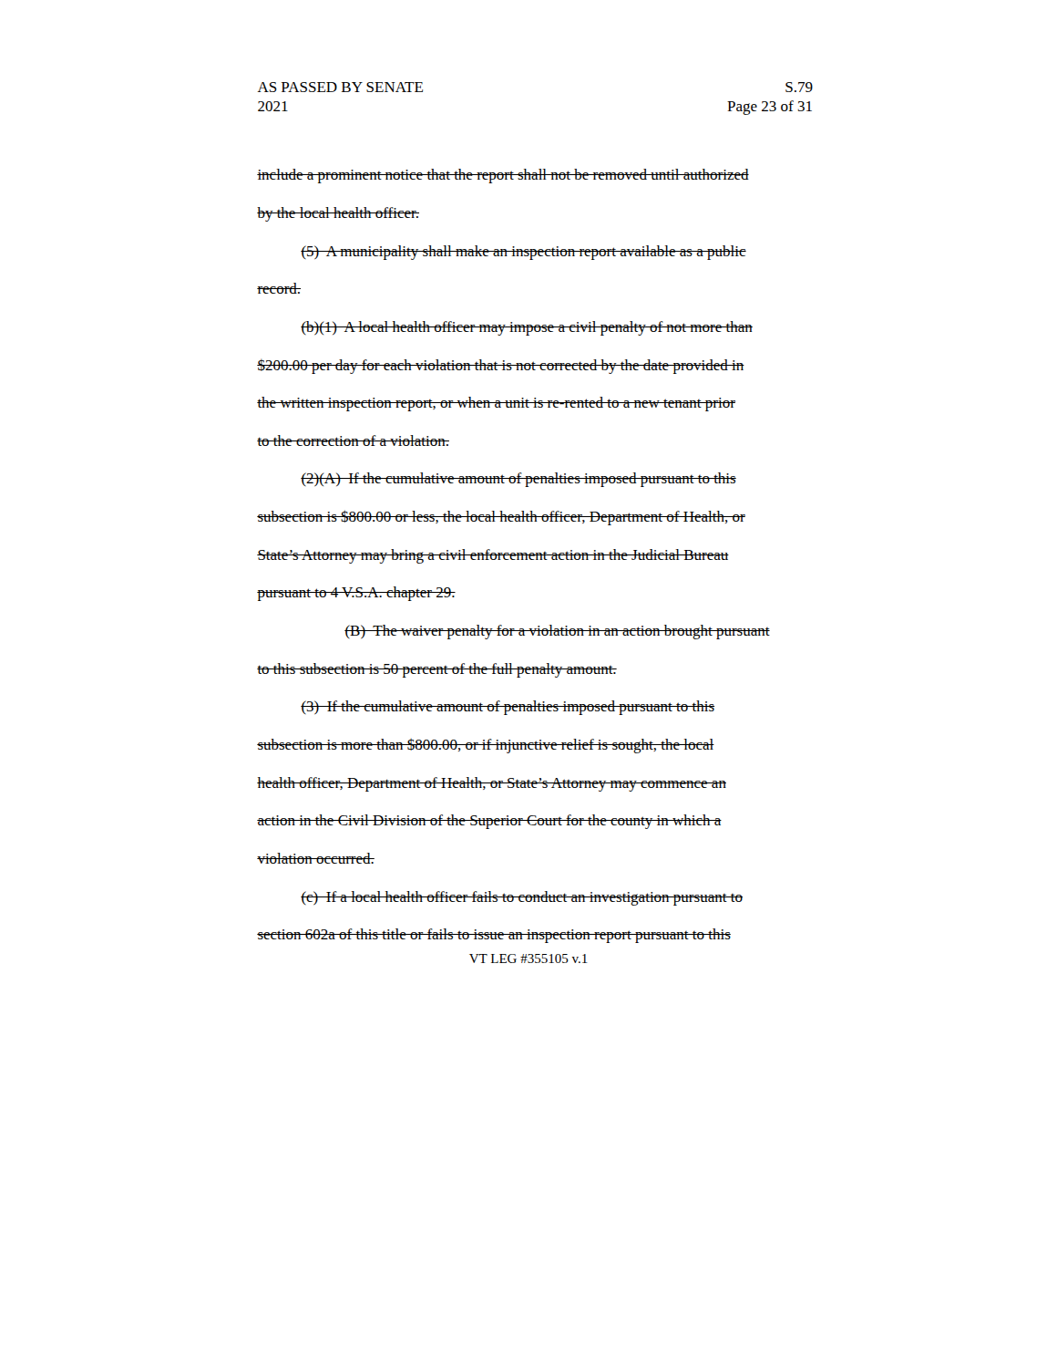AS PASSED BY SENATE 2021
S.79 Page 23 of 31
include a prominent notice that the report shall not be removed until authorized
by the local health officer.
(5) A municipality shall make an inspection report available as a public
record.
(b)(1) A local health officer may impose a civil penalty of not more than
$200.00 per day for each violation that is not corrected by the date provided in
the written inspection report, or when a unit is re-rented to a new tenant prior
to the correction of a violation.
(2)(A) If the cumulative amount of penalties imposed pursuant to this
subsection is $800.00 or less, the local health officer, Department of Health, or
State’s Attorney may bring a civil enforcement action in the Judicial Bureau
pursuant to 4 V.S.A. chapter 29.
(B) The waiver penalty for a violation in an action brought pursuant
to this subsection is 50 percent of the full penalty amount.
(3) If the cumulative amount of penalties imposed pursuant to this
subsection is more than $800.00, or if injunctive relief is sought, the local
health officer, Department of Health, or State’s Attorney may commence an
action in the Civil Division of the Superior Court for the county in which a
violation occurred.
(c) If a local health officer fails to conduct an investigation pursuant to
section 602a of this title or fails to issue an inspection report pursuant to this
VT LEG #355105 v.1